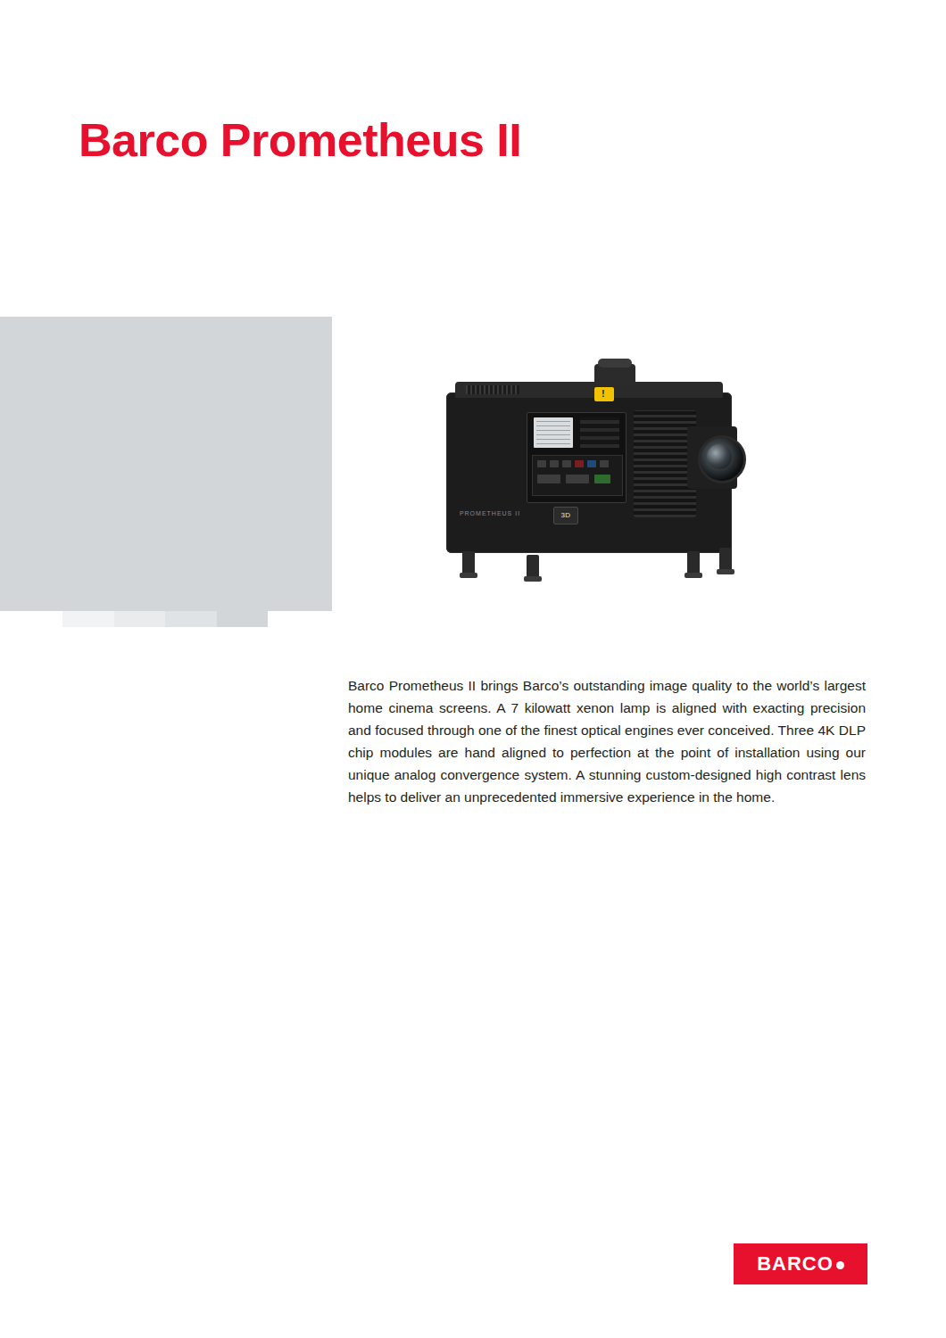Barco Prometheus II
3D
PROMETHEUS II
Barco Prometheus II brings Barco’s outstanding image quality to the world’s largest home cinema screens. A 7 kilowatt xenon lamp is aligned with exacting precision and focused through one of the finest optical engines ever conceived. Three 4K DLP chip modules are hand aligned to perfection at the point of installation using our unique analog convergence system. A stunning custom-designed high contrast lens helps to deliver an unprecedented immersive experience in the home.
BARCO